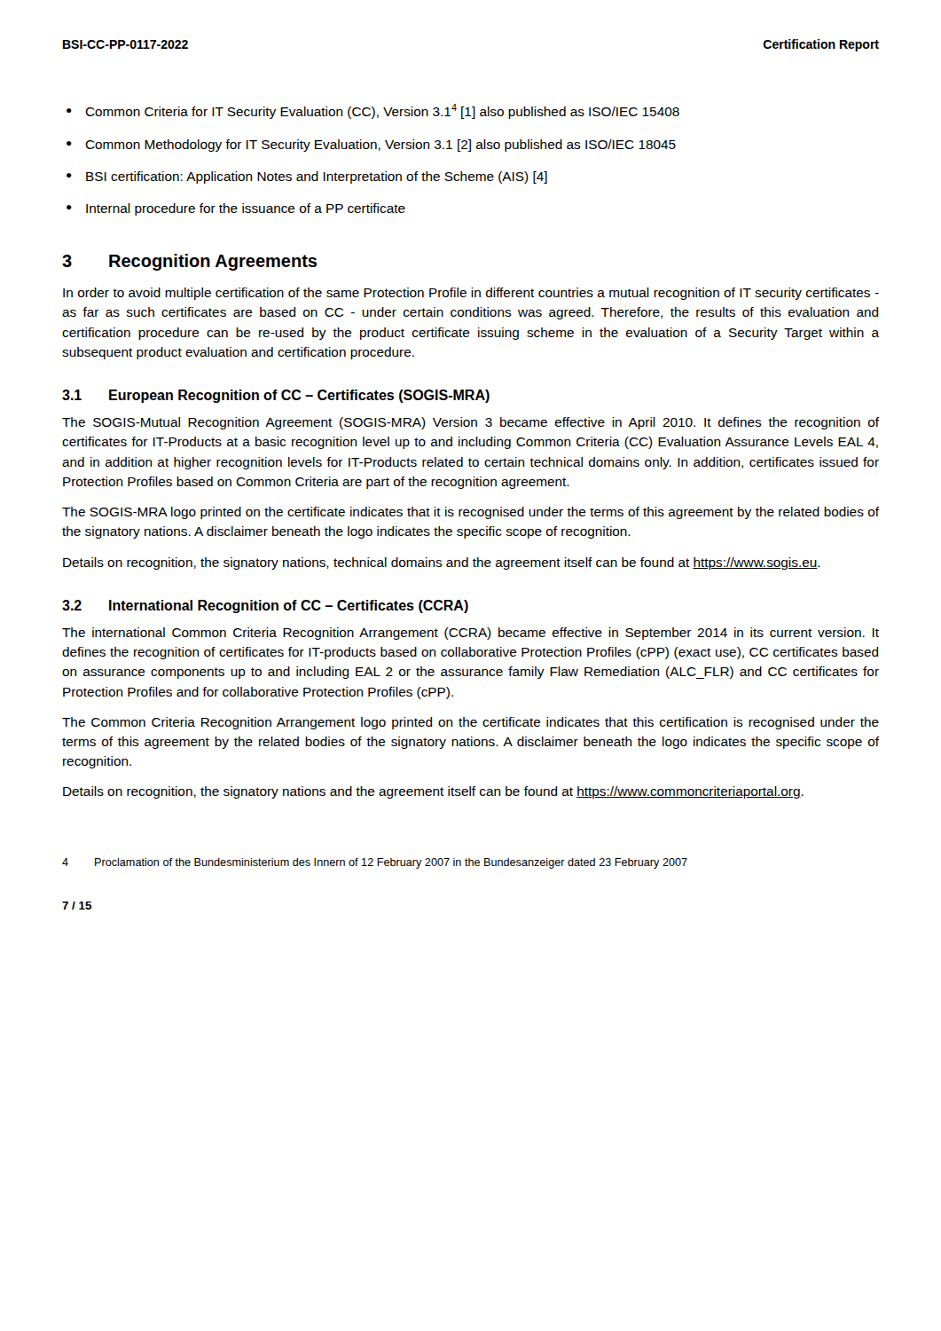BSI-CC-PP-0117-2022 Certification Report
Common Criteria for IT Security Evaluation (CC), Version 3.14 [1] also published as ISO/IEC 15408
Common Methodology for IT Security Evaluation, Version 3.1 [2] also published as ISO/IEC 18045
BSI certification: Application Notes and Interpretation of the Scheme (AIS) [4]
Internal procedure for the issuance of a PP certificate
3 Recognition Agreements
In order to avoid multiple certification of the same Protection Profile in different countries a mutual recognition of IT security certificates - as far as such certificates are based on CC - under certain conditions was agreed. Therefore, the results of this evaluation and certification procedure can be re-used by the product certificate issuing scheme in the evaluation of a Security Target within a subsequent product evaluation and certification procedure.
3.1 European Recognition of CC – Certificates (SOGIS-MRA)
The SOGIS-Mutual Recognition Agreement (SOGIS-MRA) Version 3 became effective in April 2010. It defines the recognition of certificates for IT-Products at a basic recognition level up to and including Common Criteria (CC) Evaluation Assurance Levels EAL 4, and in addition at higher recognition levels for IT-Products related to certain technical domains only. In addition, certificates issued for Protection Profiles based on Common Criteria are part of the recognition agreement.
The SOGIS-MRA logo printed on the certificate indicates that it is recognised under the terms of this agreement by the related bodies of the signatory nations. A disclaimer beneath the logo indicates the specific scope of recognition.
Details on recognition, the signatory nations, technical domains and the agreement itself can be found at https://www.sogis.eu.
3.2 International Recognition of CC – Certificates (CCRA)
The international Common Criteria Recognition Arrangement (CCRA) became effective in September 2014 in its current version. It defines the recognition of certificates for IT-products based on collaborative Protection Profiles (cPP) (exact use), CC certificates based on assurance components up to and including EAL 2 or the assurance family Flaw Remediation (ALC_FLR) and CC certificates for Protection Profiles and for collaborative Protection Profiles (cPP).
The Common Criteria Recognition Arrangement logo printed on the certificate indicates that this certification is recognised under the terms of this agreement by the related bodies of the signatory nations. A disclaimer beneath the logo indicates the specific scope of recognition.
Details on recognition, the signatory nations and the agreement itself can be found at https://www.commoncriteriaportal.org.
4 Proclamation of the Bundesministerium des Innern of 12 February 2007 in the Bundesanzeiger dated 23 February 2007
7 / 15